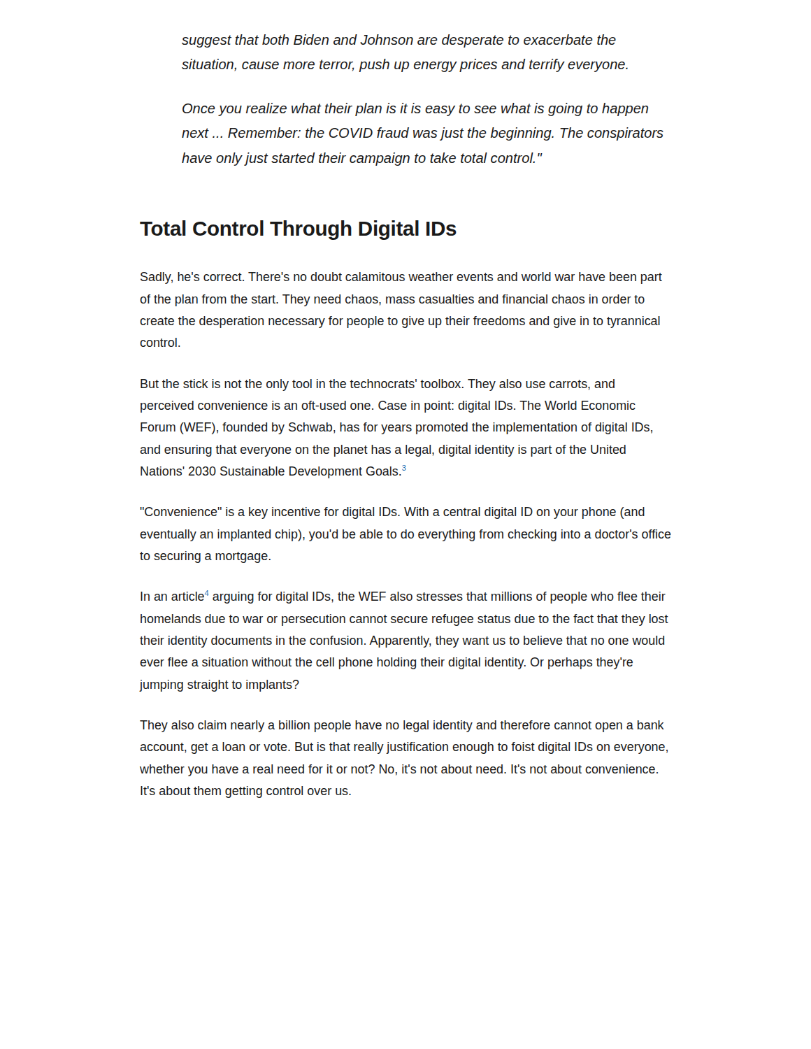suggest that both Biden and Johnson are desperate to exacerbate the situation, cause more terror, push up energy prices and terrify everyone.
Once you realize what their plan is it is easy to see what is going to happen next ... Remember: the COVID fraud was just the beginning. The conspirators have only just started their campaign to take total control."
Total Control Through Digital IDs
Sadly, he's correct. There's no doubt calamitous weather events and world war have been part of the plan from the start. They need chaos, mass casualties and financial chaos in order to create the desperation necessary for people to give up their freedoms and give in to tyrannical control.
But the stick is not the only tool in the technocrats' toolbox. They also use carrots, and perceived convenience is an oft-used one. Case in point: digital IDs. The World Economic Forum (WEF), founded by Schwab, has for years promoted the implementation of digital IDs, and ensuring that everyone on the planet has a legal, digital identity is part of the United Nations' 2030 Sustainable Development Goals.3
"Convenience" is a key incentive for digital IDs. With a central digital ID on your phone (and eventually an implanted chip), you'd be able to do everything from checking into a doctor's office to securing a mortgage.
In an article4 arguing for digital IDs, the WEF also stresses that millions of people who flee their homelands due to war or persecution cannot secure refugee status due to the fact that they lost their identity documents in the confusion. Apparently, they want us to believe that no one would ever flee a situation without the cell phone holding their digital identity. Or perhaps they're jumping straight to implants?
They also claim nearly a billion people have no legal identity and therefore cannot open a bank account, get a loan or vote. But is that really justification enough to foist digital IDs on everyone, whether you have a real need for it or not? No, it's not about need. It's not about convenience. It's about them getting control over us.